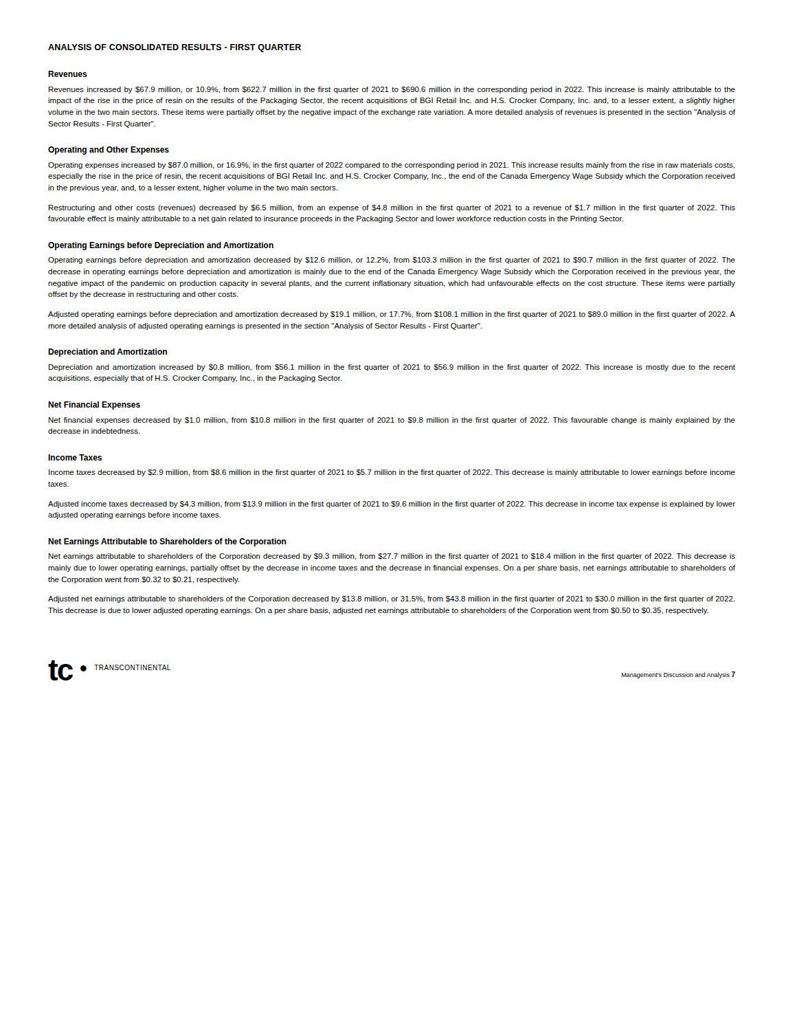ANALYSIS OF CONSOLIDATED RESULTS - FIRST QUARTER
Revenues
Revenues increased by $67.9 million, or 10.9%, from $622.7 million in the first quarter of 2021 to $690.6 million in the corresponding period in 2022. This increase is mainly attributable to the impact of the rise in the price of resin on the results of the Packaging Sector, the recent acquisitions of BGI Retail Inc. and H.S. Crocker Company, Inc. and, to a lesser extent, a slightly higher volume in the two main sectors. These items were partially offset by the negative impact of the exchange rate variation. A more detailed analysis of revenues is presented in the section "Analysis of Sector Results - First Quarter".
Operating and Other Expenses
Operating expenses increased by $87.0 million, or 16.9%, in the first quarter of 2022 compared to the corresponding period in 2021. This increase results mainly from the rise in raw materials costs, especially the rise in the price of resin, the recent acquisitions of BGI Retail Inc. and H.S. Crocker Company, Inc., the end of the Canada Emergency Wage Subsidy which the Corporation received in the previous year, and, to a lesser extent, higher volume in the two main sectors.
Restructuring and other costs (revenues) decreased by $6.5 million, from an expense of $4.8 million in the first quarter of 2021 to a revenue of $1.7 million in the first quarter of 2022. This favourable effect is mainly attributable to a net gain related to insurance proceeds in the Packaging Sector and lower workforce reduction costs in the Printing Sector.
Operating Earnings before Depreciation and Amortization
Operating earnings before depreciation and amortization decreased by $12.6 million, or 12.2%, from $103.3 million in the first quarter of 2021 to $90.7 million in the first quarter of 2022. The decrease in operating earnings before depreciation and amortization is mainly due to the end of the Canada Emergency Wage Subsidy which the Corporation received in the previous year, the negative impact of the pandemic on production capacity in several plants, and the current inflationary situation, which had unfavourable effects on the cost structure. These items were partially offset by the decrease in restructuring and other costs.
Adjusted operating earnings before depreciation and amortization decreased by $19.1 million, or 17.7%, from $108.1 million in the first quarter of 2021 to $89.0 million in the first quarter of 2022. A more detailed analysis of adjusted operating earnings is presented in the section "Analysis of Sector Results - First Quarter".
Depreciation and Amortization
Depreciation and amortization increased by $0.8 million, from $56.1 million in the first quarter of 2021 to $56.9 million in the first quarter of 2022. This increase is mostly due to the recent acquisitions, especially that of H.S. Crocker Company, Inc., in the Packaging Sector.
Net Financial Expenses
Net financial expenses decreased by $1.0 million, from $10.8 million in the first quarter of 2021 to $9.8 million in the first quarter of 2022. This favourable change is mainly explained by the decrease in indebtedness.
Income Taxes
Income taxes decreased by $2.9 million, from $8.6 million in the first quarter of 2021 to $5.7 million in the first quarter of 2022. This decrease is mainly attributable to lower earnings before income taxes.
Adjusted income taxes decreased by $4.3 million, from $13.9 million in the first quarter of 2021 to $9.6 million in the first quarter of 2022. This decrease in income tax expense is explained by lower adjusted operating earnings before income taxes.
Net Earnings Attributable to Shareholders of the Corporation
Net earnings attributable to shareholders of the Corporation decreased by $9.3 million, from $27.7 million in the first quarter of 2021 to $18.4 million in the first quarter of 2022. This decrease is mainly due to lower operating earnings, partially offset by the decrease in income taxes and the decrease in financial expenses. On a per share basis, net earnings attributable to shareholders of the Corporation went from $0.32 to $0.21, respectively.
Adjusted net earnings attributable to shareholders of the Corporation decreased by $13.8 million, or 31.5%, from $43.8 million in the first quarter of 2021 to $30.0 million in the first quarter of 2022. This decrease is due to lower adjusted operating earnings. On a per share basis, adjusted net earnings attributable to shareholders of the Corporation went from $0.50 to $0.35, respectively.
tc ● TRANSCONTINENTAL
Management's Discussion and Analysis 7